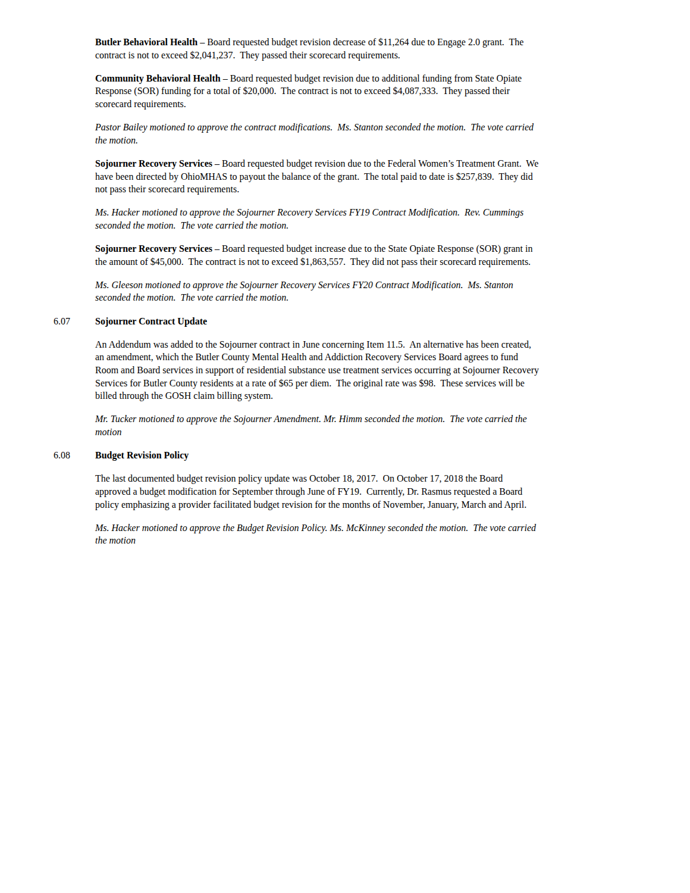Butler Behavioral Health – Board requested budget revision decrease of $11,264 due to Engage 2.0 grant. The contract is not to exceed $2,041,237. They passed their scorecard requirements.
Community Behavioral Health – Board requested budget revision due to additional funding from State Opiate Response (SOR) funding for a total of $20,000. The contract is not to exceed $4,087,333. They passed their scorecard requirements.
Pastor Bailey motioned to approve the contract modifications. Ms. Stanton seconded the motion. The vote carried the motion.
Sojourner Recovery Services – Board requested budget revision due to the Federal Women’s Treatment Grant. We have been directed by OhioMHAS to payout the balance of the grant. The total paid to date is $257,839. They did not pass their scorecard requirements.
Ms. Hacker motioned to approve the Sojourner Recovery Services FY19 Contract Modification. Rev. Cummings seconded the motion. The vote carried the motion.
Sojourner Recovery Services – Board requested budget increase due to the State Opiate Response (SOR) grant in the amount of $45,000. The contract is not to exceed $1,863,557. They did not pass their scorecard requirements.
Ms. Gleeson motioned to approve the Sojourner Recovery Services FY20 Contract Modification. Ms. Stanton seconded the motion. The vote carried the motion.
6.07
Sojourner Contract Update
An Addendum was added to the Sojourner contract in June concerning Item 11.5. An alternative has been created, an amendment, which the Butler County Mental Health and Addiction Recovery Services Board agrees to fund Room and Board services in support of residential substance use treatment services occurring at Sojourner Recovery Services for Butler County residents at a rate of $65 per diem. The original rate was $98. These services will be billed through the GOSH claim billing system.
Mr. Tucker motioned to approve the Sojourner Amendment. Mr. Himm seconded the motion. The vote carried the motion
6.08
Budget Revision Policy
The last documented budget revision policy update was October 18, 2017. On October 17, 2018 the Board approved a budget modification for September through June of FY19. Currently, Dr. Rasmus requested a Board policy emphasizing a provider facilitated budget revision for the months of November, January, March and April.
Ms. Hacker motioned to approve the Budget Revision Policy. Ms. McKinney seconded the motion. The vote carried the motion